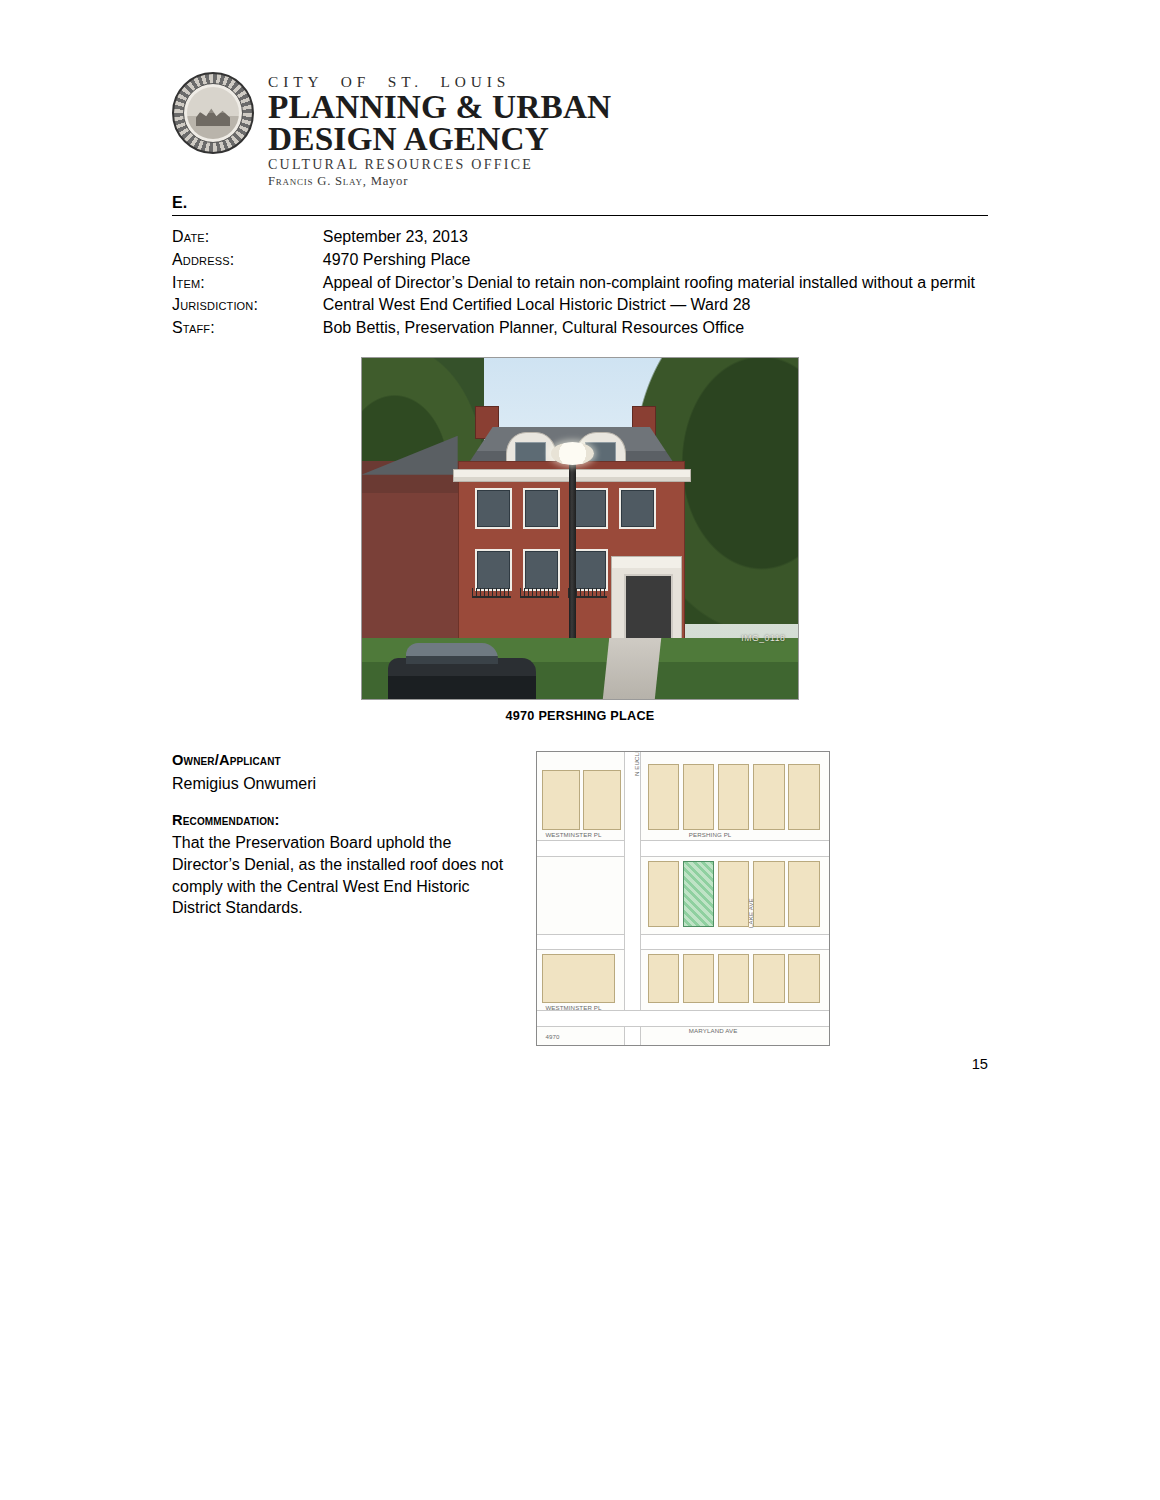CITY OF ST. LOUIS
PLANNING & URBANDESIGN AGENCY
Cultural Resources Office
Francis G. Slay, Mayor
E.
| Date: | September 23, 2013 |
| Address: | 4970 Pershing Place |
| Item: | Appeal of Director’s Denial to retain non-complaint roofing material installed without a permit |
| Jurisdiction: | Central West End Certified Local Historic District — Ward 28 |
| Staff: | Bob Bettis, Preservation Planner, Cultural Resources Office |
IMG_0118
4970 PERSHING PLACE
Owner/Applicant
Remigius Onwumeri
Recommendation:
That the Preservation Board uphold the Director’s Denial, as the installed roof does not comply with the Central West End Historic District Standards.
WESTMINSTER PL
PERSHING PL
N EUCLID AVE
LAKE AVE
WESTMINSTER PL
MARYLAND AVE
4970
15